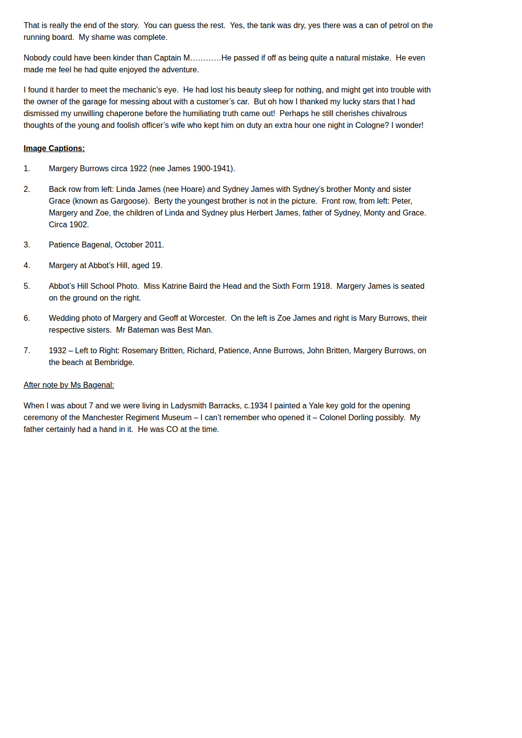That is really the end of the story. You can guess the rest. Yes, the tank was dry, yes there was a can of petrol on the running board. My shame was complete.
Nobody could have been kinder than Captain M…………He passed if off as being quite a natural mistake. He even made me feel he had quite enjoyed the adventure.
I found it harder to meet the mechanic’s eye. He had lost his beauty sleep for nothing, and might get into trouble with the owner of the garage for messing about with a customer’s car. But oh how I thanked my lucky stars that I had dismissed my unwilling chaperone before the humiliating truth came out! Perhaps he still cherishes chivalrous thoughts of the young and foolish officer’s wife who kept him on duty an extra hour one night in Cologne? I wonder!
Image Captions:
Margery Burrows circa 1922 (nee James 1900-1941).
Back row from left: Linda James (nee Hoare) and Sydney James with Sydney’s brother Monty and sister Grace (known as Gargoose). Berty the youngest brother is not in the picture. Front row, from left: Peter, Margery and Zoe, the children of Linda and Sydney plus Herbert James, father of Sydney, Monty and Grace. Circa 1902.
Patience Bagenal, October 2011.
Margery at Abbot’s Hill, aged 19.
Abbot’s Hill School Photo. Miss Katrine Baird the Head and the Sixth Form 1918. Margery James is seated on the ground on the right.
Wedding photo of Margery and Geoff at Worcester. On the left is Zoe James and right is Mary Burrows, their respective sisters. Mr Bateman was Best Man.
1932 – Left to Right: Rosemary Britten, Richard, Patience, Anne Burrows, John Britten, Margery Burrows, on the beach at Bembridge.
After note by Ms Bagenal:
When I was about 7 and we were living in Ladysmith Barracks, c.1934 I painted a Yale key gold for the opening ceremony of the Manchester Regiment Museum – I can’t remember who opened it – Colonel Dorling possibly. My father certainly had a hand in it. He was CO at the time.